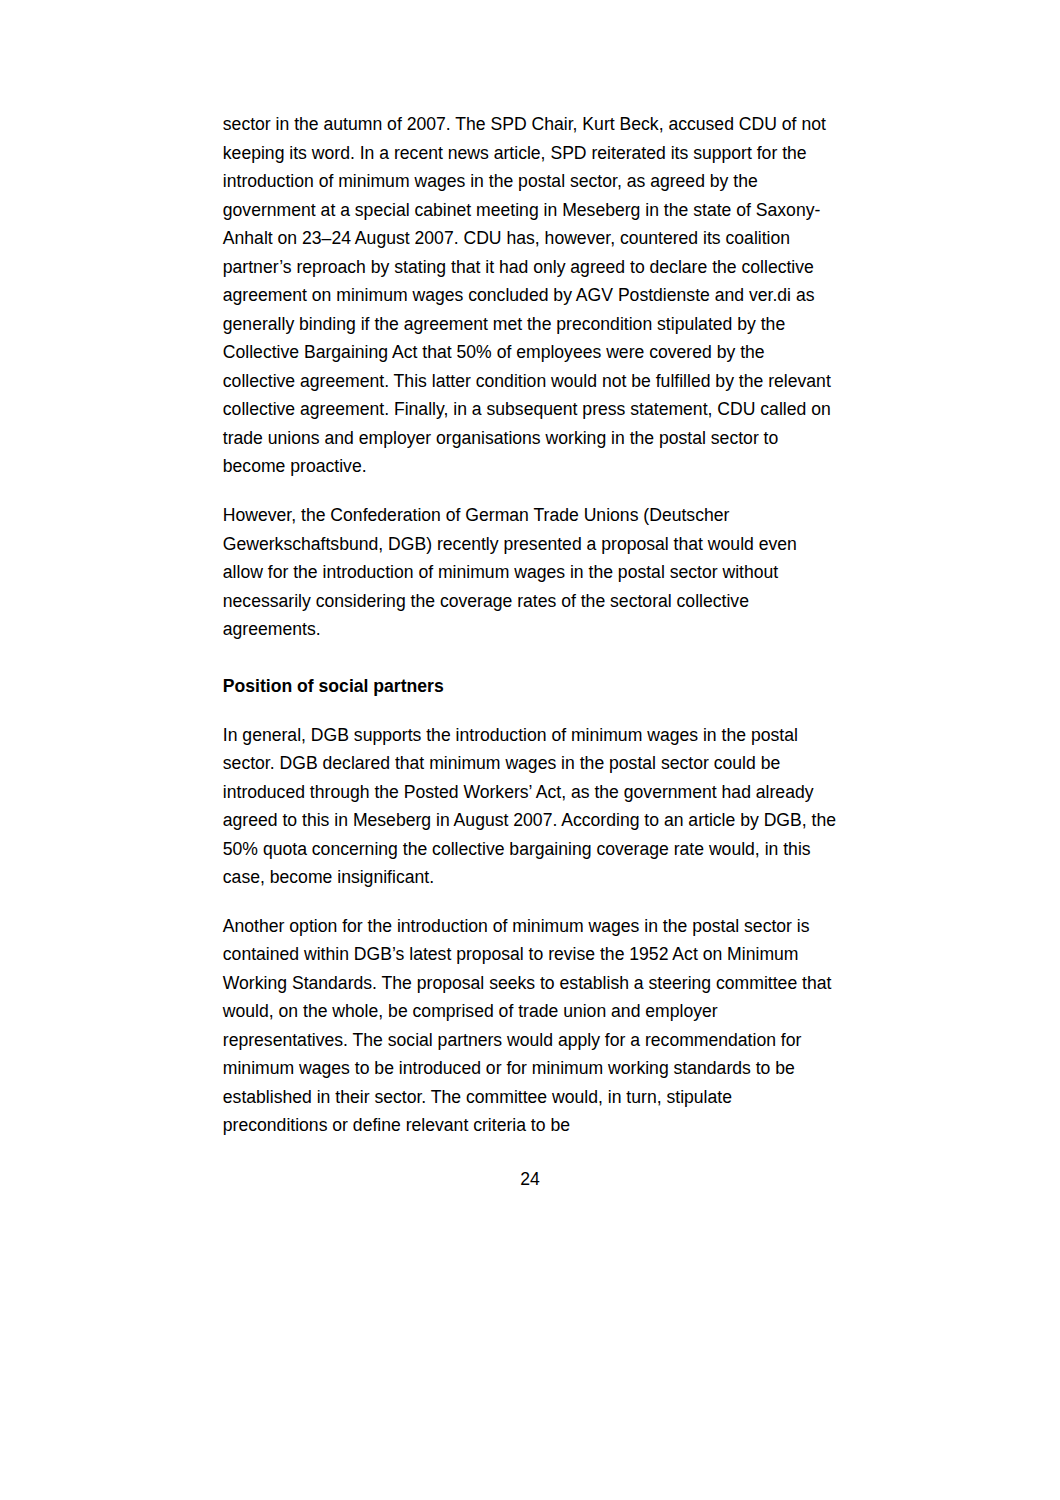sector in the autumn of 2007. The SPD Chair, Kurt Beck, accused CDU of not keeping its word. In a recent news article, SPD reiterated its support for the introduction of minimum wages in the postal sector, as agreed by the government at a special cabinet meeting in Meseberg in the state of Saxony-Anhalt on 23–24 August 2007. CDU has, however, countered its coalition partner’s reproach by stating that it had only agreed to declare the collective agreement on minimum wages concluded by AGV Postdienste and ver.di as generally binding if the agreement met the precondition stipulated by the Collective Bargaining Act that 50% of employees were covered by the collective agreement. This latter condition would not be fulfilled by the relevant collective agreement. Finally, in a subsequent press statement, CDU called on trade unions and employer organisations working in the postal sector to become proactive.
However, the Confederation of German Trade Unions (Deutscher Gewerkschaftsbund, DGB) recently presented a proposal that would even allow for the introduction of minimum wages in the postal sector without necessarily considering the coverage rates of the sectoral collective agreements.
Position of social partners
In general, DGB supports the introduction of minimum wages in the postal sector. DGB declared that minimum wages in the postal sector could be introduced through the Posted Workers’ Act, as the government had already agreed to this in Meseberg in August 2007. According to an article by DGB, the 50% quota concerning the collective bargaining coverage rate would, in this case, become insignificant.
Another option for the introduction of minimum wages in the postal sector is contained within DGB’s latest proposal to revise the 1952 Act on Minimum Working Standards. The proposal seeks to establish a steering committee that would, on the whole, be comprised of trade union and employer representatives. The social partners would apply for a recommendation for minimum wages to be introduced or for minimum working standards to be established in their sector. The committee would, in turn, stipulate preconditions or define relevant criteria to be
24